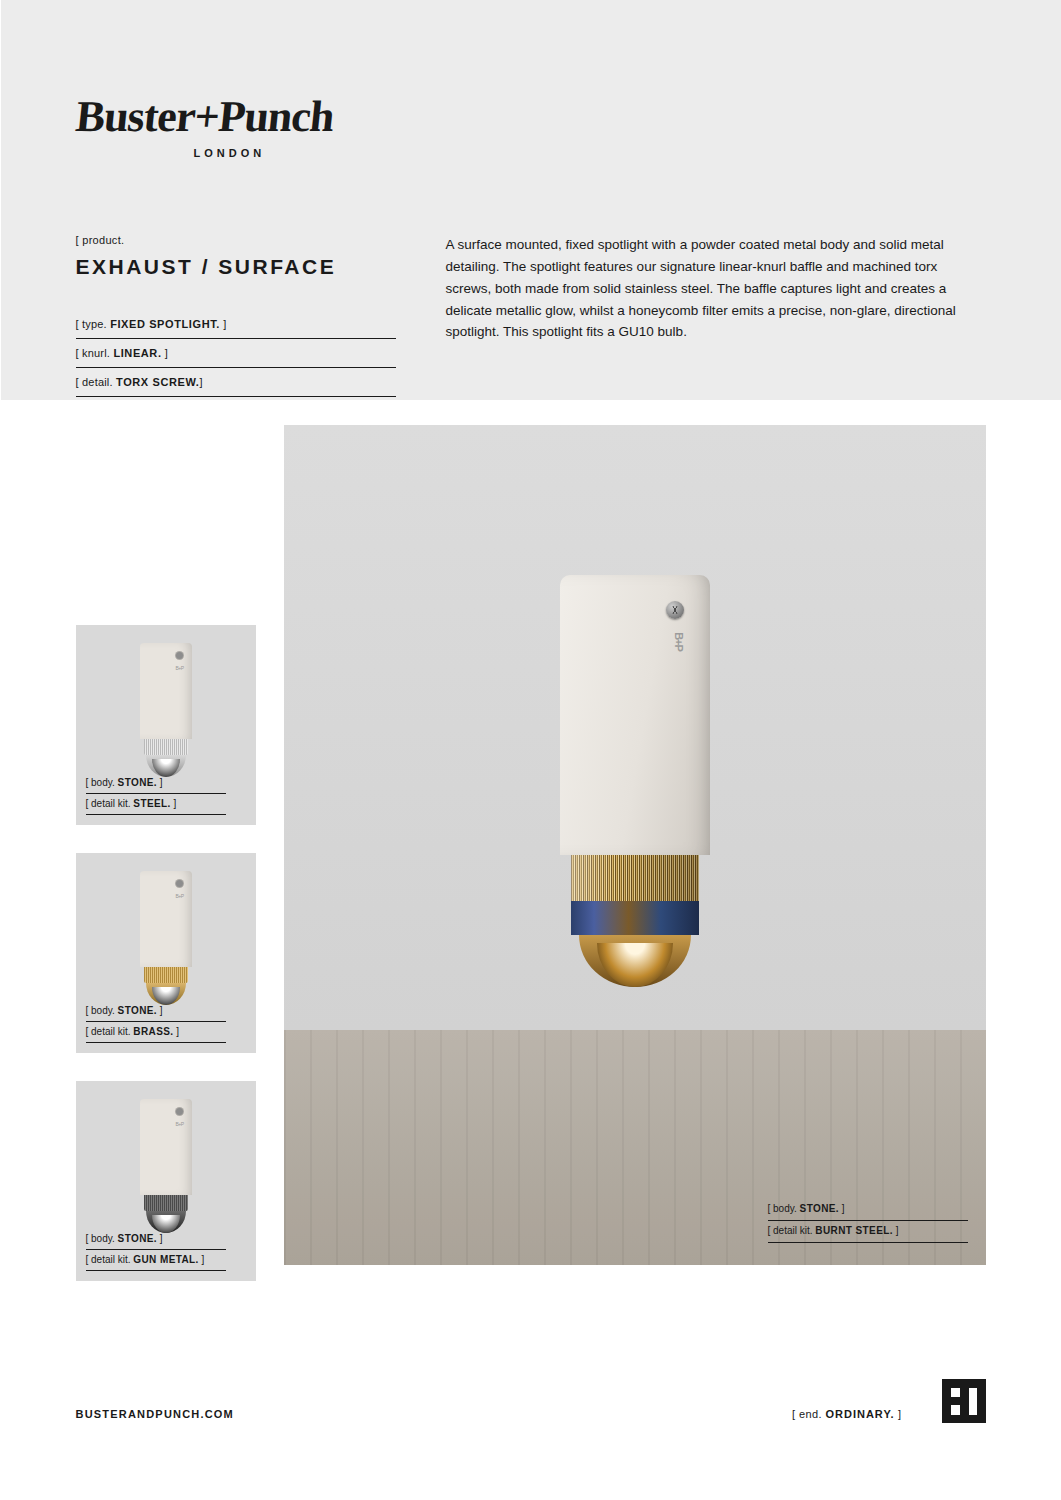Buster+Punch
LONDON
[ product.
EXHAUST / SURFACE
[ type. FIXED SPOTLIGHT. ]
[ knurl. LINEAR. ]
[ detail. TORX SCREW.]
A surface mounted, fixed spotlight with a powder coated metal body and solid metal detailing. The spotlight features our signature linear-knurl baffle and machined torx screws, both made from solid stainless steel. The baffle captures light and creates a delicate metallic glow, whilst a honeycomb filter emits a precise, non-glare, directional spotlight. This spotlight fits a GU10 bulb.
B+P
[ body. STONE. ]
[ detail kit. STEEL. ]
B+P
[ body. STONE. ]
[ detail kit. BRASS. ]
B+P
[ body. STONE. ]
[ detail kit. GUN METAL. ]
B+P
[ body. STONE. ]
[ detail kit. BURNT STEEL. ]
BUSTERANDPUNCH.COM
[ end. ORDINARY. ]